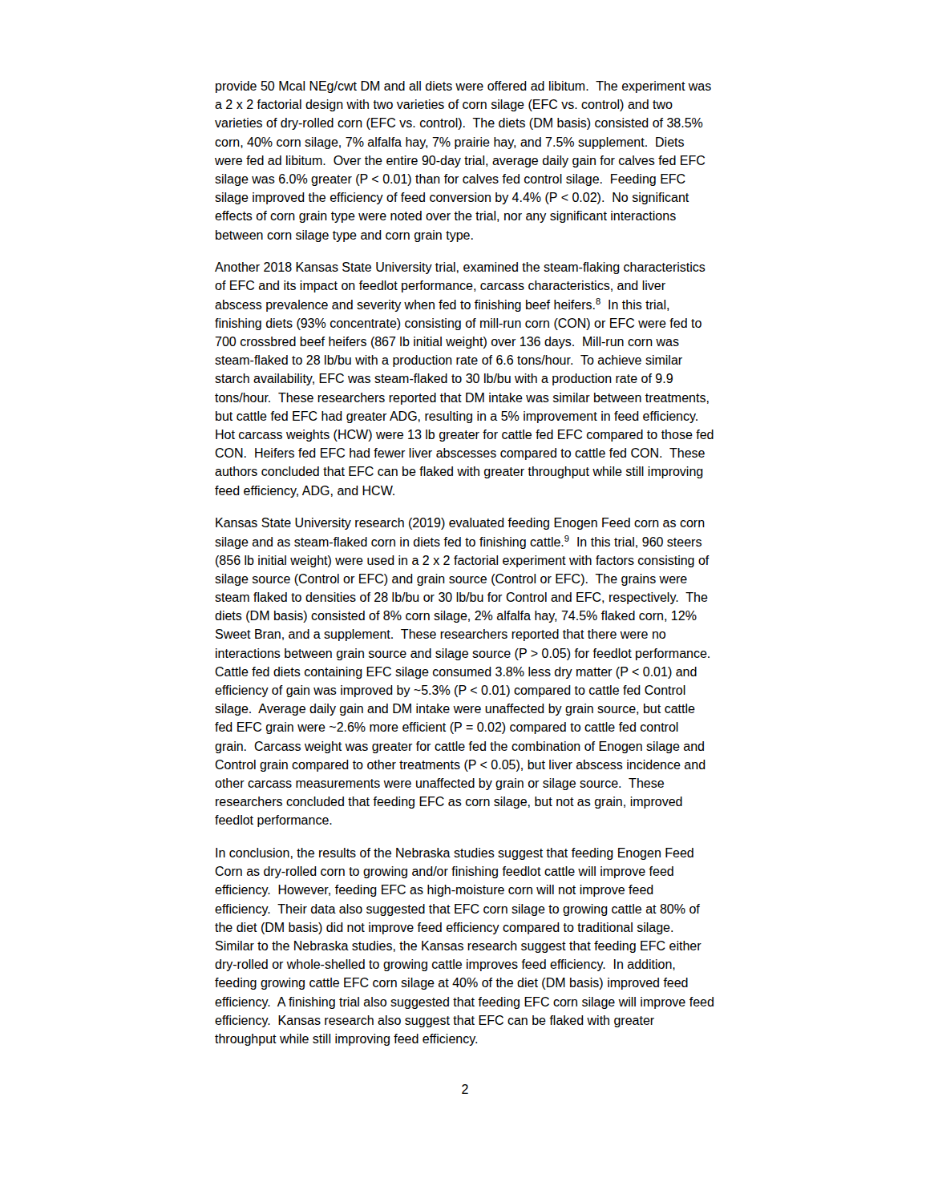provide 50 Mcal NEg/cwt DM and all diets were offered ad libitum. The experiment was a 2 x 2 factorial design with two varieties of corn silage (EFC vs. control) and two varieties of dry-rolled corn (EFC vs. control). The diets (DM basis) consisted of 38.5% corn, 40% corn silage, 7% alfalfa hay, 7% prairie hay, and 7.5% supplement. Diets were fed ad libitum. Over the entire 90-day trial, average daily gain for calves fed EFC silage was 6.0% greater (P < 0.01) than for calves fed control silage. Feeding EFC silage improved the efficiency of feed conversion by 4.4% (P < 0.02). No significant effects of corn grain type were noted over the trial, nor any significant interactions between corn silage type and corn grain type.
Another 2018 Kansas State University trial, examined the steam-flaking characteristics of EFC and its impact on feedlot performance, carcass characteristics, and liver abscess prevalence and severity when fed to finishing beef heifers.8 In this trial, finishing diets (93% concentrate) consisting of mill-run corn (CON) or EFC were fed to 700 crossbred beef heifers (867 lb initial weight) over 136 days. Mill-run corn was steam‐flaked to 28 lb/bu with a production rate of 6.6 tons/hour. To achieve similar starch availability, EFC was steam‐flaked to 30 lb/bu with a production rate of 9.9 tons/hour. These researchers reported that DM intake was similar between treatments, but cattle fed EFC had greater ADG, resulting in a 5% improvement in feed efficiency. Hot carcass weights (HCW) were 13 lb greater for cattle fed EFC compared to those fed CON. Heifers fed EFC had fewer liver abscesses compared to cattle fed CON. These authors concluded that EFC can be flaked with greater throughput while still improving feed efficiency, ADG, and HCW.
Kansas State University research (2019) evaluated feeding Enogen Feed corn as corn silage and as steam-flaked corn in diets fed to finishing cattle.9 In this trial, 960 steers (856 lb initial weight) were used in a 2 x 2 factorial experiment with factors consisting of silage source (Control or EFC) and grain source (Control or EFC). The grains were steam flaked to densities of 28 lb/bu or 30 lb/bu for Control and EFC, respectively. The diets (DM basis) consisted of 8% corn silage, 2% alfalfa hay, 74.5% flaked corn, 12% Sweet Bran, and a supplement. These researchers reported that there were no interactions between grain source and silage source (P > 0.05) for feedlot performance. Cattle fed diets containing EFC silage consumed 3.8% less dry matter (P < 0.01) and efficiency of gain was improved by ~5.3% (P < 0.01) compared to cattle fed Control silage. Average daily gain and DM intake were unaffected by grain source, but cattle fed EFC grain were ~2.6% more efficient (P = 0.02) compared to cattle fed control grain. Carcass weight was greater for cattle fed the combination of Enogen silage and Control grain compared to other treatments (P < 0.05), but liver abscess incidence and other carcass measurements were unaffected by grain or silage source. These researchers concluded that feeding EFC as corn silage, but not as grain, improved feedlot performance.
In conclusion, the results of the Nebraska studies suggest that feeding Enogen Feed Corn as dry-rolled corn to growing and/or finishing feedlot cattle will improve feed efficiency. However, feeding EFC as high-moisture corn will not improve feed efficiency. Their data also suggested that EFC corn silage to growing cattle at 80% of the diet (DM basis) did not improve feed efficiency compared to traditional silage. Similar to the Nebraska studies, the Kansas research suggest that feeding EFC either dry-rolled or whole-shelled to growing cattle improves feed efficiency. In addition, feeding growing cattle EFC corn silage at 40% of the diet (DM basis) improved feed efficiency. A finishing trial also suggested that feeding EFC corn silage will improve feed efficiency. Kansas research also suggest that EFC can be flaked with greater throughput while still improving feed efficiency.
2